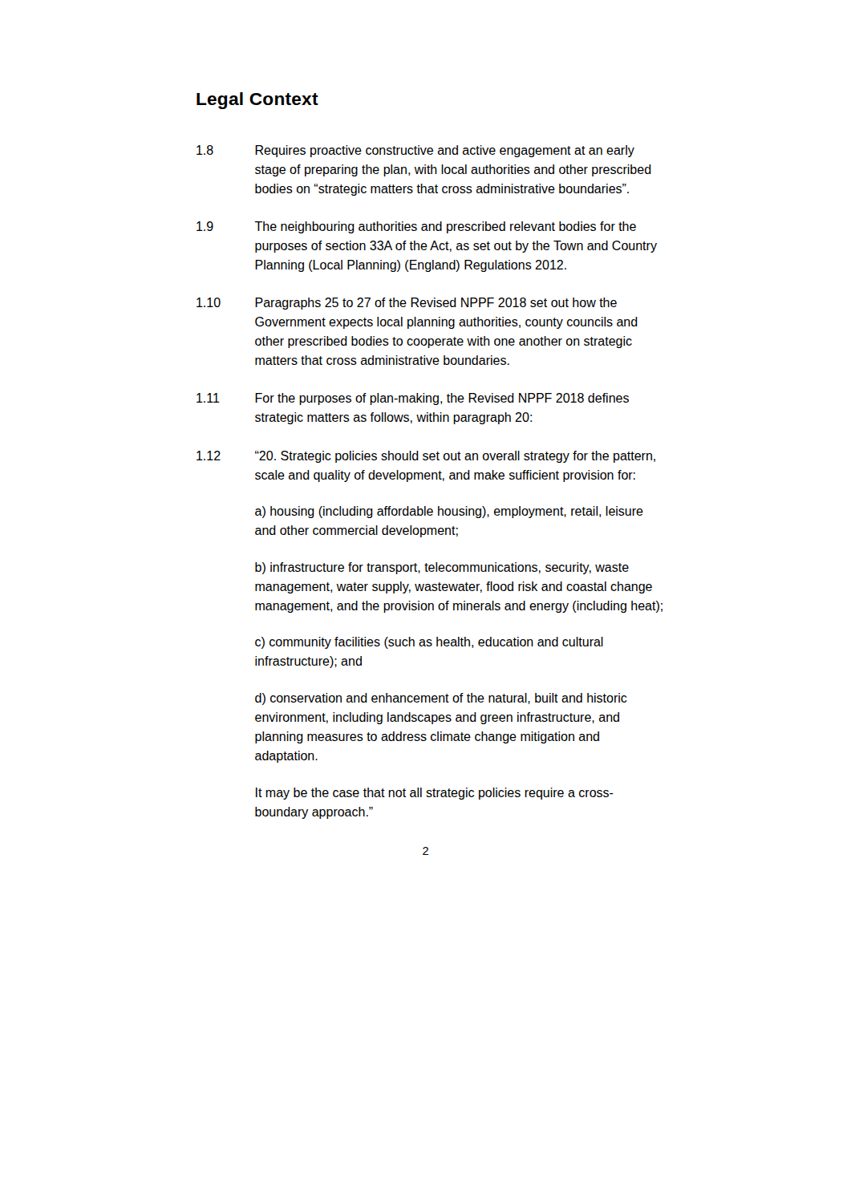Legal Context
1.8
Requires proactive constructive and active engagement at an early stage of preparing the plan, with local authorities and other prescribed bodies on “strategic matters that cross administrative boundaries”.
1.9
The neighbouring authorities and prescribed relevant bodies for the purposes of section 33A of the Act, as set out by the Town and Country Planning (Local Planning) (England) Regulations 2012.
1.10
Paragraphs 25 to 27 of the Revised NPPF 2018 set out how the Government expects local planning authorities, county councils and other prescribed bodies to cooperate with one another on strategic matters that cross administrative boundaries.
1.11
For the purposes of plan-making, the Revised NPPF 2018 defines strategic matters as follows, within paragraph 20:
1.12
“20. Strategic policies should set out an overall strategy for the pattern, scale and quality of development, and make sufficient provision for:
a) housing (including affordable housing), employment, retail, leisure and other commercial development;
b) infrastructure for transport, telecommunications, security, waste management, water supply, wastewater, flood risk and coastal change management, and the provision of minerals and energy (including heat);
c) community facilities (such as health, education and cultural infrastructure); and
d) conservation and enhancement of the natural, built and historic environment, including landscapes and green infrastructure, and planning measures to address climate change mitigation and adaptation.
It may be the case that not all strategic policies require a cross-boundary approach.”
2